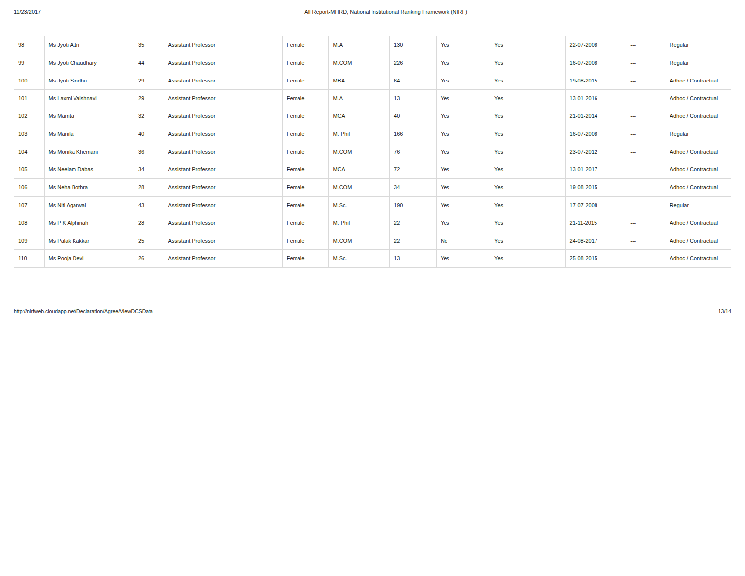11/23/2017 All Report-MHRD, National Institutional Ranking Framework (NIRF)
| 98 | Ms Jyoti Attri | 35 | Assistant Professor | Female | M.A | 130 | Yes | Yes | 22-07-2008 | --- | Regular |
| 99 | Ms Jyoti Chaudhary | 44 | Assistant Professor | Female | M.COM | 226 | Yes | Yes | 16-07-2008 | --- | Regular |
| 100 | Ms Jyoti Sindhu | 29 | Assistant Professor | Female | MBA | 64 | Yes | Yes | 19-08-2015 | --- | Adhoc / Contractual |
| 101 | Ms Laxmi Vaishnavi | 29 | Assistant Professor | Female | M.A | 13 | Yes | Yes | 13-01-2016 | --- | Adhoc / Contractual |
| 102 | Ms Mamta | 32 | Assistant Professor | Female | MCA | 40 | Yes | Yes | 21-01-2014 | --- | Adhoc / Contractual |
| 103 | Ms Manila | 40 | Assistant Professor | Female | M. Phil | 166 | Yes | Yes | 16-07-2008 | --- | Regular |
| 104 | Ms Monika Khemani | 36 | Assistant Professor | Female | M.COM | 76 | Yes | Yes | 23-07-2012 | --- | Adhoc / Contractual |
| 105 | Ms Neelam Dabas | 34 | Assistant Professor | Female | MCA | 72 | Yes | Yes | 13-01-2017 | --- | Adhoc / Contractual |
| 106 | Ms Neha Bothra | 28 | Assistant Professor | Female | M.COM | 34 | Yes | Yes | 19-08-2015 | --- | Adhoc / Contractual |
| 107 | Ms Niti Agarwal | 43 | Assistant Professor | Female | M.Sc. | 190 | Yes | Yes | 17-07-2008 | --- | Regular |
| 108 | Ms P K Alphinah | 28 | Assistant Professor | Female | M. Phil | 22 | Yes | Yes | 21-11-2015 | --- | Adhoc / Contractual |
| 109 | Ms Palak Kakkar | 25 | Assistant Professor | Female | M.COM | 22 | No | Yes | 24-08-2017 | --- | Adhoc / Contractual |
| 110 | Ms Pooja Devi | 26 | Assistant Professor | Female | M.Sc. | 13 | Yes | Yes | 25-08-2015 | --- | Adhoc / Contractual |
http://nirfweb.cloudapp.net/Declaration/Agree/ViewDCSData 13/14